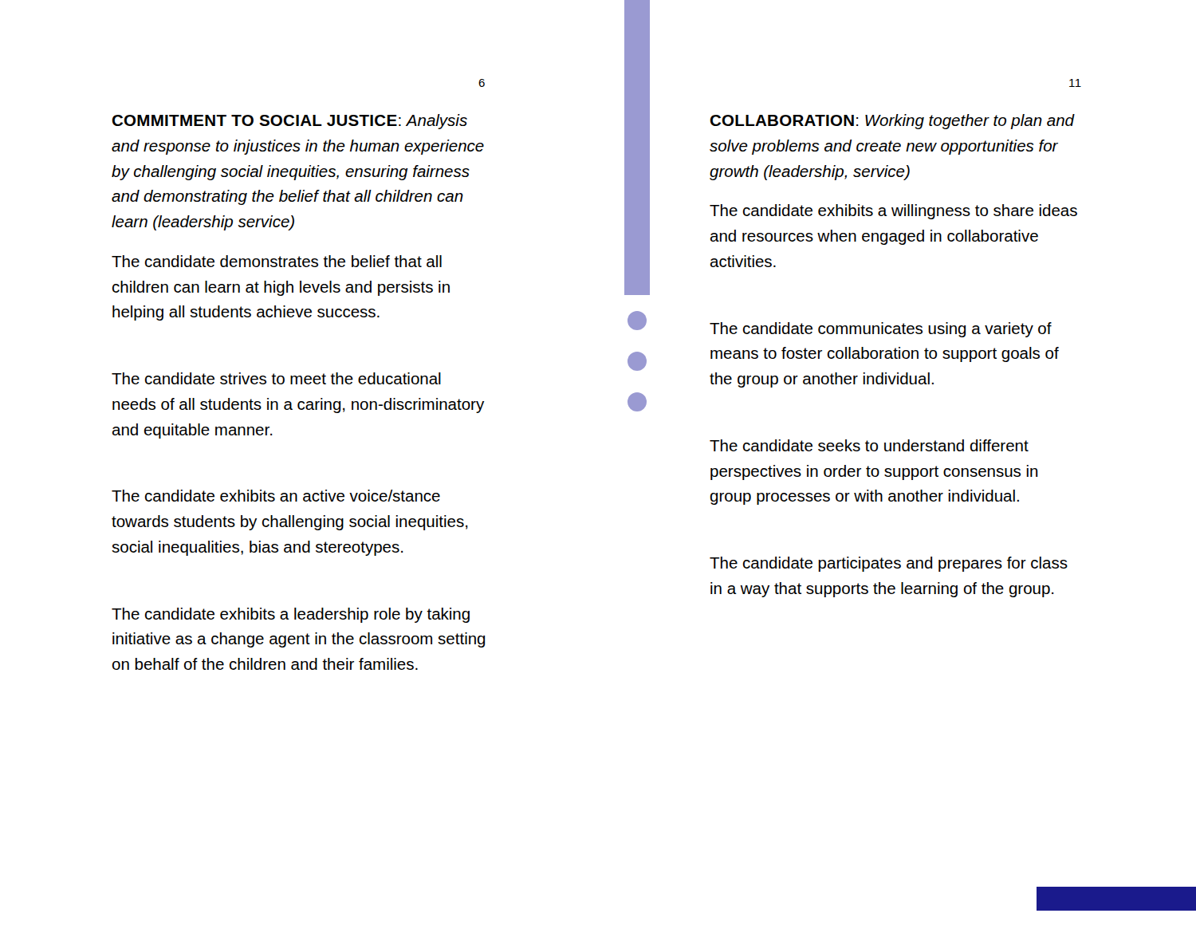6
COMMITMENT TO SOCIAL JUSTICE: Analysis and response to injustices in the human experience by challenging social inequities, ensuring fairness and demonstrating the belief that all children can learn (leadership service)
The candidate demonstrates the belief that all children can learn at high levels and persists in helping all students achieve success.
The candidate strives to meet the educational needs of all students in a caring, non-discriminatory and equitable manner.
The candidate exhibits an active voice/stance towards students by challenging social inequities, social inequalities, bias and stereotypes.
The candidate exhibits a leadership role by taking initiative as a change agent in the classroom setting on behalf of the children and their families.
11
COLLABORATION: Working together to plan and solve problems and create new opportunities for growth (leadership, service)
The candidate exhibits a willingness to share ideas and resources when engaged in collaborative activities.
The candidate communicates using a variety of means to foster collaboration to support goals of the group or another individual.
The candidate seeks to understand different perspectives in order to support consensus in group processes or with another individual.
The candidate participates and prepares for class in a way that supports the learning of the group.